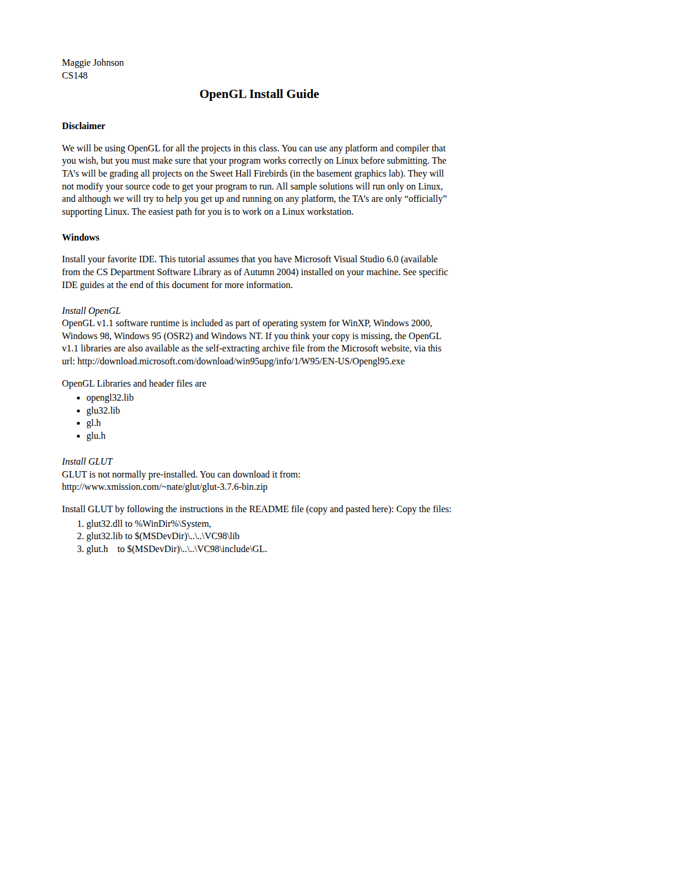Maggie Johnson
CS148
OpenGL Install Guide
Disclaimer
We will be using OpenGL for all the projects in this class. You can use any platform and compiler that you wish, but you must make sure that your program works correctly on Linux before submitting. The TA’s will be grading all projects on the Sweet Hall Firebirds (in the basement graphics lab). They will not modify your source code to get your program to run. All sample solutions will run only on Linux, and although we will try to help you get up and running on any platform, the TA’s are only “officially” supporting Linux. The easiest path for you is to work on a Linux workstation.
Windows
Install your favorite IDE. This tutorial assumes that you have Microsoft Visual Studio 6.0 (available from the CS Department Software Library as of Autumn 2004) installed on your machine. See specific IDE guides at the end of this document for more information.
Install OpenGL
OpenGL v1.1 software runtime is included as part of operating system for WinXP, Windows 2000, Windows 98, Windows 95 (OSR2) and Windows NT. If you think your copy is missing, the OpenGL v1.1 libraries are also available as the self-extracting archive file from the Microsoft website, via this url: http://download.microsoft.com/download/win95upg/info/1/W95/EN-US/Opengl95.exe
OpenGL Libraries and header files are
opengl32.lib
glu32.lib
gl.h
glu.h
Install GLUT
GLUT is not normally pre-installed. You can download it from: http://www.xmission.com/~nate/glut/glut-3.7.6-bin.zip
Install GLUT by following the instructions in the README file (copy and pasted here): Copy the files:
glut32.dll to %WinDir%\System,
glut32.lib to $(MSDevDir)\..\..\VC98\lib
glut.h to $(MSDevDir)\..\..\VC98\include\GL.